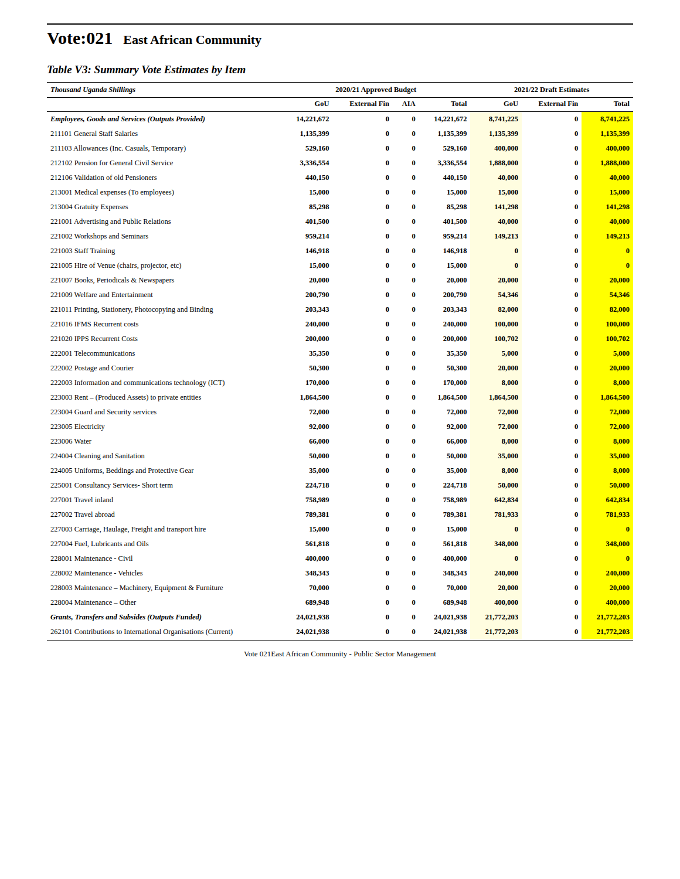Vote:021 East African Community
Table V3: Summary Vote Estimates by Item
| Thousand Uganda Shillings | 2020/21 Approved Budget | 2021/22 Draft Estimates |
| --- | --- | --- |
| | GoU | External Fin | AIA | Total | GoU | External Fin | Total |
| Employees, Goods and Services (Outputs Provided) | 14,221,672 | 0 | 0 | 14,221,672 | 8,741,225 | 0 | 8,741,225 |
| 211101 General Staff Salaries | 1,135,399 | 0 | 0 | 1,135,399 | 1,135,399 | 0 | 1,135,399 |
| 211103 Allowances (Inc. Casuals, Temporary) | 529,160 | 0 | 0 | 529,160 | 400,000 | 0 | 400,000 |
| 212102 Pension for General Civil Service | 3,336,554 | 0 | 0 | 3,336,554 | 1,888,000 | 0 | 1,888,000 |
| 212106 Validation of old Pensioners | 440,150 | 0 | 0 | 440,150 | 40,000 | 0 | 40,000 |
| 213001 Medical expenses (To employees) | 15,000 | 0 | 0 | 15,000 | 15,000 | 0 | 15,000 |
| 213004 Gratuity Expenses | 85,298 | 0 | 0 | 85,298 | 141,298 | 0 | 141,298 |
| 221001 Advertising and Public Relations | 401,500 | 0 | 0 | 401,500 | 40,000 | 0 | 40,000 |
| 221002 Workshops and Seminars | 959,214 | 0 | 0 | 959,214 | 149,213 | 0 | 149,213 |
| 221003 Staff Training | 146,918 | 0 | 0 | 146,918 | 0 | 0 | 0 |
| 221005 Hire of Venue (chairs, projector, etc) | 15,000 | 0 | 0 | 15,000 | 0 | 0 | 0 |
| 221007 Books, Periodicals & Newspapers | 20,000 | 0 | 0 | 20,000 | 20,000 | 0 | 20,000 |
| 221009 Welfare and Entertainment | 200,790 | 0 | 0 | 200,790 | 54,346 | 0 | 54,346 |
| 221011 Printing, Stationery, Photocopying and Binding | 203,343 | 0 | 0 | 203,343 | 82,000 | 0 | 82,000 |
| 221016 IFMS Recurrent costs | 240,000 | 0 | 0 | 240,000 | 100,000 | 0 | 100,000 |
| 221020 IPPS Recurrent Costs | 200,000 | 0 | 0 | 200,000 | 100,702 | 0 | 100,702 |
| 222001 Telecommunications | 35,350 | 0 | 0 | 35,350 | 5,000 | 0 | 5,000 |
| 222002 Postage and Courier | 50,300 | 0 | 0 | 50,300 | 20,000 | 0 | 20,000 |
| 222003 Information and communications technology (ICT) | 170,000 | 0 | 0 | 170,000 | 8,000 | 0 | 8,000 |
| 223003 Rent – (Produced Assets) to private entities | 1,864,500 | 0 | 0 | 1,864,500 | 1,864,500 | 0 | 1,864,500 |
| 223004 Guard and Security services | 72,000 | 0 | 0 | 72,000 | 72,000 | 0 | 72,000 |
| 223005 Electricity | 92,000 | 0 | 0 | 92,000 | 72,000 | 0 | 72,000 |
| 223006 Water | 66,000 | 0 | 0 | 66,000 | 8,000 | 0 | 8,000 |
| 224004 Cleaning and Sanitation | 50,000 | 0 | 0 | 50,000 | 35,000 | 0 | 35,000 |
| 224005 Uniforms, Beddings and Protective Gear | 35,000 | 0 | 0 | 35,000 | 8,000 | 0 | 8,000 |
| 225001 Consultancy Services- Short term | 224,718 | 0 | 0 | 224,718 | 50,000 | 0 | 50,000 |
| 227001 Travel inland | 758,989 | 0 | 0 | 758,989 | 642,834 | 0 | 642,834 |
| 227002 Travel abroad | 789,381 | 0 | 0 | 789,381 | 781,933 | 0 | 781,933 |
| 227003 Carriage, Haulage, Freight and transport hire | 15,000 | 0 | 0 | 15,000 | 0 | 0 | 0 |
| 227004 Fuel, Lubricants and Oils | 561,818 | 0 | 0 | 561,818 | 348,000 | 0 | 348,000 |
| 228001 Maintenance - Civil | 400,000 | 0 | 0 | 400,000 | 0 | 0 | 0 |
| 228002 Maintenance - Vehicles | 348,343 | 0 | 0 | 348,343 | 240,000 | 0 | 240,000 |
| 228003 Maintenance – Machinery, Equipment & Furniture | 70,000 | 0 | 0 | 70,000 | 20,000 | 0 | 20,000 |
| 228004 Maintenance – Other | 689,948 | 0 | 0 | 689,948 | 400,000 | 0 | 400,000 |
| Grants, Transfers and Subsides (Outputs Funded) | 24,021,938 | 0 | 0 | 24,021,938 | 21,772,203 | 0 | 21,772,203 |
| 262101 Contributions to International Organisations (Current) | 24,021,938 | 0 | 0 | 24,021,938 | 21,772,203 | 0 | 21,772,203 |
Vote 021East African Community - Public Sector Management